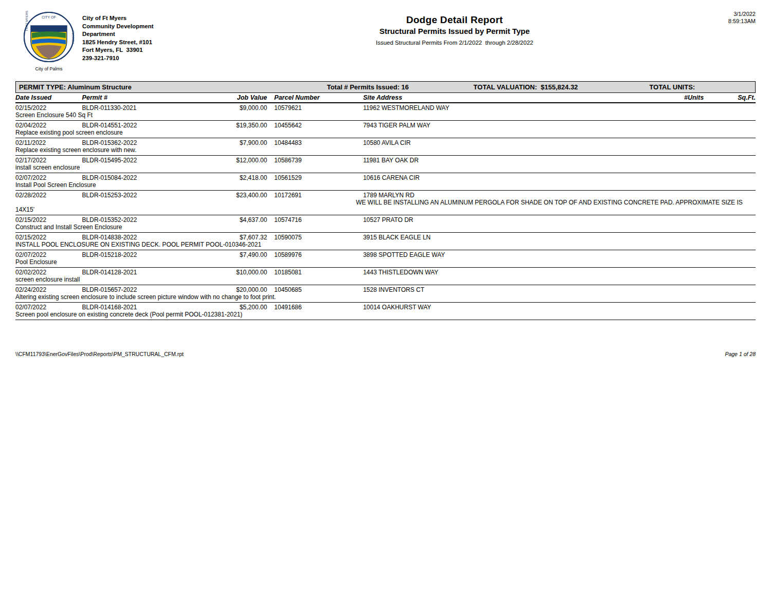CITY OF FORT MYERS FLORIDA
City of Palms
City of Ft Myers
Community Development
Department
1825 Hendry Street, #101
Fort Myers, FL 33901
239-321-7910
Dodge Detail Report
Structural Permits Issued by Permit Type
Issued Structural Permits From 2/1/2022 through 2/28/2022
3/1/2022
8:59:13AM
PERMIT TYPE: Aluminum Structure
Total # Permits Issued: 16
TOTAL VALUATION: $155,824.32
TOTAL UNITS:
Date Issued
Permit #
Job Value
Parcel Number
Site Address
#Units
Sq.Ft.
02/15/2022
BLDR-011330-2021
$9,000.00
10579621
11962 WESTMORELAND WAY
Screen Enclosure 540 Sq Ft
02/04/2022
BLDR-014551-2022
$19,350.00
10455642
7943 TIGER PALM WAY
Replace existing pool screen enclosure
02/11/2022
BLDR-015362-2022
$7,900.00
10484483
10580 AVILA CIR
Replace existing screen enclosure with new.
02/17/2022
BLDR-015495-2022
$12,000.00
10586739
11981 BAY OAK DR
install screen enclosure
02/07/2022
BLDR-015084-2022
$2,418.00
10561529
10616 CARENA CIR
Install Pool Screen Enclosure
02/28/2022
BLDR-015253-2022
$23,400.00
10172691
1789 MARLYN RD
WE WILL BE INSTALLING AN ALUMINUM PERGOLA FOR SHADE ON TOP OF AND EXISTING CONCRETE PAD. APPROXIMATE SIZE IS
14X15'
02/15/2022
BLDR-015352-2022
$4,637.00
10574716
10527 PRATO DR
Construct and Install Screen Enclosure
02/15/2022
BLDR-014838-2022
$7,607.32
10590075
3915 BLACK EAGLE LN
INSTALL POOL ENCLOSURE ON EXISTING DECK. POOL PERMIT POOL-010346-2021
02/07/2022
BLDR-015218-2022
$7,490.00
10589976
3898 SPOTTED EAGLE WAY
Pool Enclosure
02/02/2022
BLDR-014128-2021
$10,000.00
10185081
1443 THISTLEDOWN WAY
screen enclosure install
02/24/2022
BLDR-015657-2022
$20,000.00
10450685
1528 INVENTORS CT
Altering existing screen enclosure to include screen picture window with no change to foot print.
02/07/2022
BLDR-014168-2021
$5,200.00
10491686
10014 OAKHURST WAY
Screen pool enclosure on existing concrete deck (Pool permit POOL-012381-2021)
\\CFM11793\EnerGovFiles\Prod\Reports\PM_STRUCTURAL_CFM.rpt
Page 1 of 28